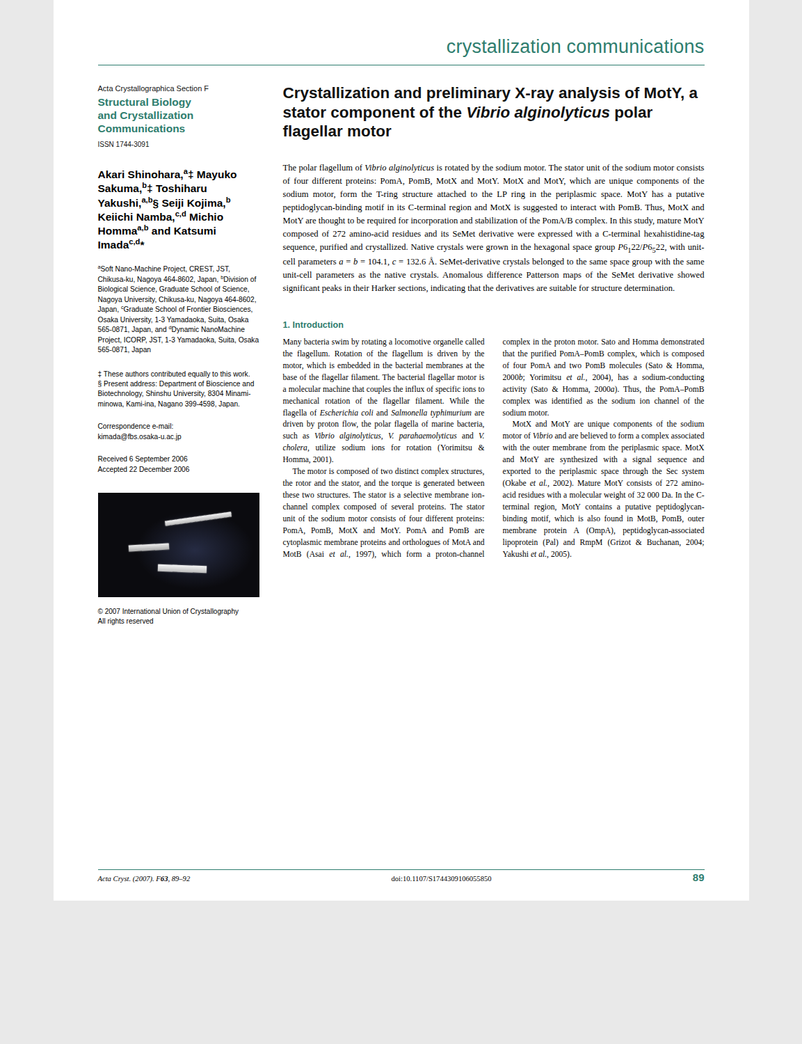crystallization communications
Acta Crystallographica Section F
Structural Biology
and Crystallization
Communications
ISSN 1744-3091
Akari Shinohara,a‡ Mayuko Sakuma,b‡ Toshiharu Yakushi,a,b§ Seiji Kojima,b Keiichi Namba,c,d Michio Hommaa,b and Katsumi Imadac,d*
aSoft Nano-Machine Project, CREST, JST, Chikusa-ku, Nagoya 464-8602, Japan, bDivision of Biological Science, Graduate School of Science, Nagoya University, Chikusa-ku, Nagoya 464-8602, Japan, cGraduate School of Frontier Biosciences, Osaka University, 1-3 Yamadaoka, Suita, Osaka 565-0871, Japan, and dDynamic NanoMachine Project, ICORP, JST, 1-3 Yamadaoka, Suita, Osaka 565-0871, Japan
‡ These authors contributed equally to this work.
§ Present address: Department of Bioscience and Biotechnology, Shinshu University, 8304 Minami-minowa, Kami-ina, Nagano 399-4598, Japan.
Correspondence e-mail:
kimada@fbs.osaka-u.ac.jp
Received 6 September 2006
Accepted 22 December 2006
© 2007 International Union of Crystallography
All rights reserved
Crystallization and preliminary X-ray analysis of MotY, a stator component of the Vibrio alginolyticus polar flagellar motor
The polar flagellum of Vibrio alginolyticus is rotated by the sodium motor. The stator unit of the sodium motor consists of four different proteins: PomA, PomB, MotX and MotY. MotX and MotY, which are unique components of the sodium motor, form the T-ring structure attached to the LP ring in the periplasmic space. MotY has a putative peptidoglycan-binding motif in its C-terminal region and MotX is suggested to interact with PomB. Thus, MotX and MotY are thought to be required for incorporation and stabilization of the PomA/B complex. In this study, mature MotY composed of 272 amino-acid residues and its SeMet derivative were expressed with a C-terminal hexahistidine-tag sequence, purified and crystallized. Native crystals were grown in the hexagonal space group P6122/P6522, with unit-cell parameters a = b = 104.1, c = 132.6 Å. SeMet-derivative crystals belonged to the same space group with the same unit-cell parameters as the native crystals. Anomalous difference Patterson maps of the SeMet derivative showed significant peaks in their Harker sections, indicating that the derivatives are suitable for structure determination.
1. Introduction
Many bacteria swim by rotating a locomotive organelle called the flagellum. Rotation of the flagellum is driven by the motor, which is embedded in the bacterial membranes at the base of the flagellar filament. The bacterial flagellar motor is a molecular machine that couples the influx of specific ions to mechanical rotation of the flagellar filament. While the flagella of Escherichia coli and Salmonella typhimurium are driven by proton flow, the polar flagella of marine bacteria, such as Vibrio alginolyticus, V. parahaemolyticus and V. cholera, utilize sodium ions for rotation (Yorimitsu & Homma, 2001).
The motor is composed of two distinct complex structures, the rotor and the stator, and the torque is generated between these two structures. The stator is a selective membrane ion-channel complex composed of several proteins. The stator unit of the sodium motor consists of four different proteins: PomA, PomB, MotX and MotY. PomA and PomB are cytoplasmic membrane proteins and orthologues of MotA and MotB (Asai et al., 1997), which form a proton-channel complex in the proton motor. Sato and Homma demonstrated that the purified PomA–PomB complex, which is composed of four PomA and two PomB molecules (Sato & Homma, 2000b; Yorimitsu et al., 2004), has a sodium-conducting activity (Sato & Homma, 2000a). Thus, the PomA–PomB complex was identified as the sodium ion channel of the sodium motor.
MotX and MotY are unique components of the sodium motor of Vibrio and are believed to form a complex associated with the outer membrane from the periplasmic space. MotX and MotY are synthesized with a signal sequence and exported to the periplasmic space through the Sec system (Okabe et al., 2002). Mature MotY consists of 272 amino-acid residues with a molecular weight of 32 000 Da. In the C-terminal region, MotY contains a putative peptidoglycan-binding motif, which is also found in MotB, PomB, outer membrane protein A (OmpA), peptidoglycan-associated lipoprotein (Pal) and RmpM (Grizot & Buchanan, 2004; Yakushi et al., 2005).
Acta Cryst. (2007). F63, 89–92
doi:10.1107/S1744309106055850
89